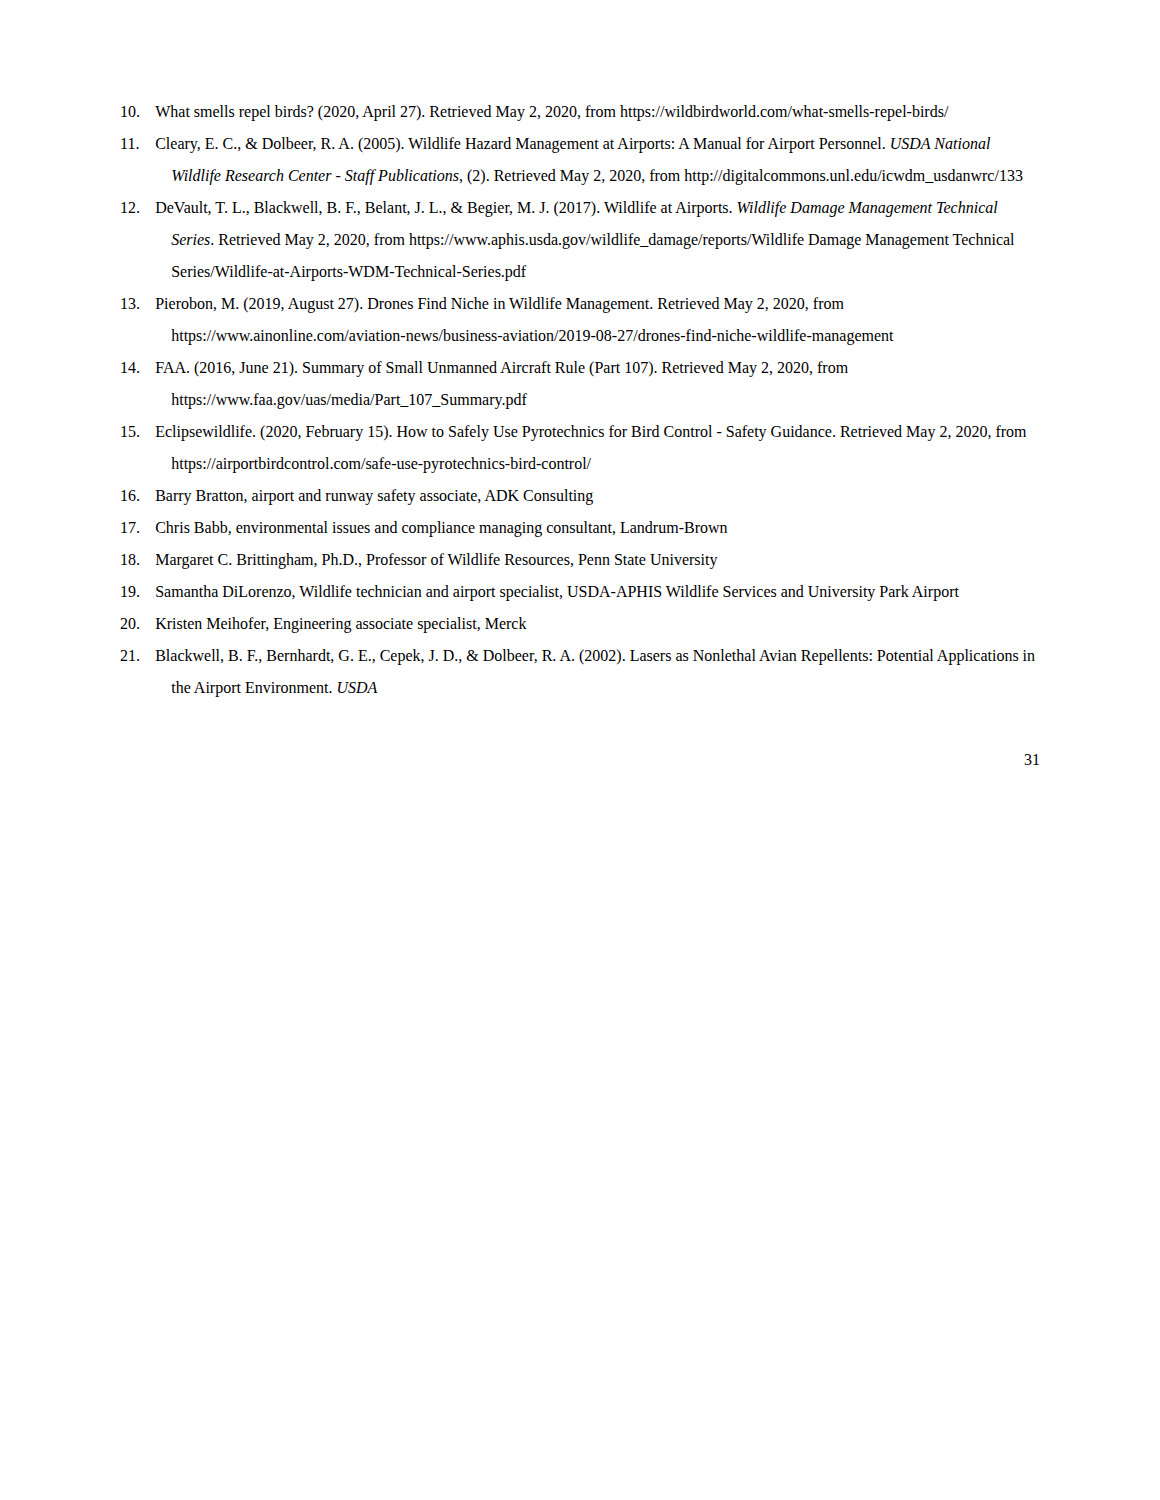10. What smells repel birds? (2020, April 27). Retrieved May 2, 2020, from https://wildbirdworld.com/what-smells-repel-birds/
11. Cleary, E. C., & Dolbeer, R. A. (2005). Wildlife Hazard Management at Airports: A Manual for Airport Personnel. USDA National Wildlife Research Center - Staff Publications, (2). Retrieved May 2, 2020, from http://digitalcommons.unl.edu/icwdm_usdanwrc/133
12. DeVault, T. L., Blackwell, B. F., Belant, J. L., & Begier, M. J. (2017). Wildlife at Airports. Wildlife Damage Management Technical Series. Retrieved May 2, 2020, from https://www.aphis.usda.gov/wildlife_damage/reports/Wildlife Damage Management Technical Series/Wildlife-at-Airports-WDM-Technical-Series.pdf
13. Pierobon, M. (2019, August 27). Drones Find Niche in Wildlife Management. Retrieved May 2, 2020, from https://www.ainonline.com/aviation-news/business-aviation/2019-08-27/drones-find-niche-wildlife-management
14. FAA. (2016, June 21). Summary of Small Unmanned Aircraft Rule (Part 107). Retrieved May 2, 2020, from https://www.faa.gov/uas/media/Part_107_Summary.pdf
15. Eclipsewildlife. (2020, February 15). How to Safely Use Pyrotechnics for Bird Control - Safety Guidance. Retrieved May 2, 2020, from https://airportbirdcontrol.com/safe-use-pyrotechnics-bird-control/
16. Barry Bratton, airport and runway safety associate, ADK Consulting
17. Chris Babb, environmental issues and compliance managing consultant, Landrum-Brown
18. Margaret C. Brittingham, Ph.D., Professor of Wildlife Resources, Penn State University
19. Samantha DiLorenzo, Wildlife technician and airport specialist, USDA-APHIS Wildlife Services and University Park Airport
20. Kristen Meihofer, Engineering associate specialist, Merck
21. Blackwell, B. F., Bernhardt, G. E., Cepek, J. D., & Dolbeer, R. A. (2002). Lasers as Nonlethal Avian Repellents: Potential Applications in the Airport Environment. USDA
31